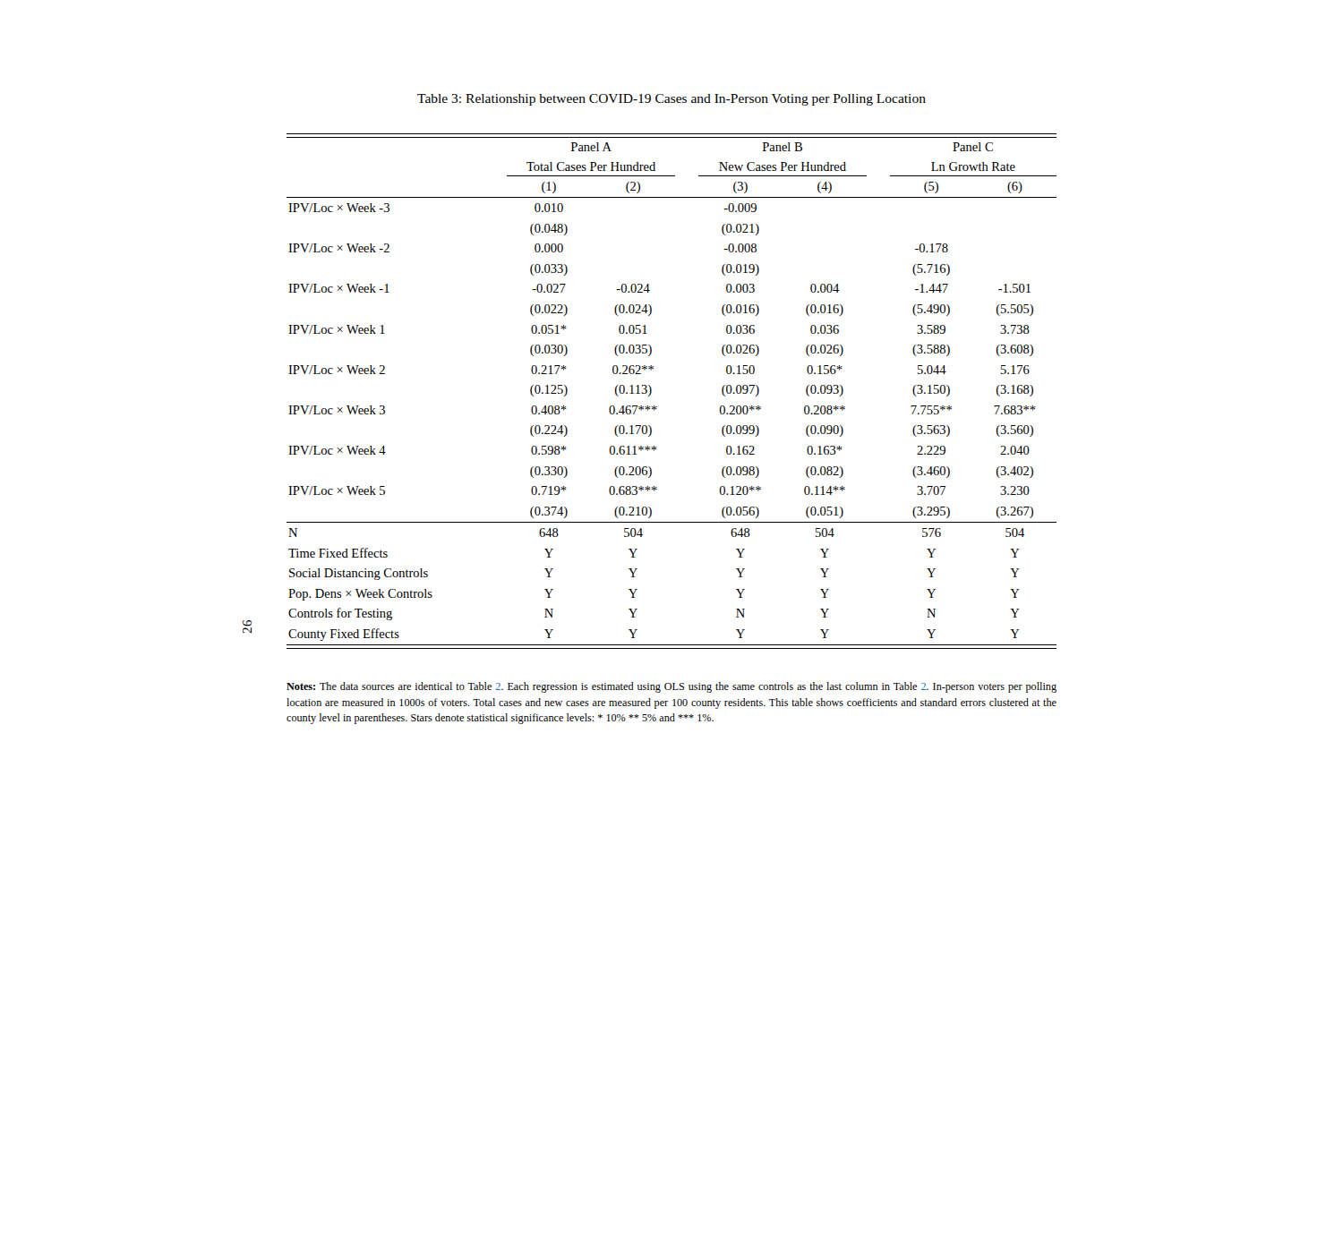26
Table 3: Relationship between COVID-19 Cases and In-Person Voting per Polling Location
| | Panel A | | Panel B | | Panel C |
| | Total Cases Per Hundred | | New Cases Per Hundred | | Ln Growth Rate |
| | (1) | (2) | | (3) | (4) | | (5) | (6) |
| IPV/Loc × Week -3 | 0.010 | | | -0.009 | | | | |
| | (0.048) | | | (0.021) | | | | |
| IPV/Loc × Week -2 | 0.000 | | | -0.008 | | | -0.178 | |
| | (0.033) | | | (0.019) | | | (5.716) | |
| IPV/Loc × Week -1 | -0.027 | -0.024 | | 0.003 | 0.004 | | -1.447 | -1.501 |
| | (0.022) | (0.024) | | (0.016) | (0.016) | | (5.490) | (5.505) |
| IPV/Loc × Week 1 | 0.051* | 0.051 | | 0.036 | 0.036 | | 3.589 | 3.738 |
| | (0.030) | (0.035) | | (0.026) | (0.026) | | (3.588) | (3.608) |
| IPV/Loc × Week 2 | 0.217* | 0.262** | | 0.150 | 0.156* | | 5.044 | 5.176 |
| | (0.125) | (0.113) | | (0.097) | (0.093) | | (3.150) | (3.168) |
| IPV/Loc × Week 3 | 0.408* | 0.467*** | | 0.200** | 0.208** | | 7.755** | 7.683** |
| | (0.224) | (0.170) | | (0.099) | (0.090) | | (3.563) | (3.560) |
| IPV/Loc × Week 4 | 0.598* | 0.611*** | | 0.162 | 0.163* | | 2.229 | 2.040 |
| | (0.330) | (0.206) | | (0.098) | (0.082) | | (3.460) | (3.402) |
| IPV/Loc × Week 5 | 0.719* | 0.683*** | | 0.120** | 0.114** | | 3.707 | 3.230 |
| | (0.374) | (0.210) | | (0.056) | (0.051) | | (3.295) | (3.267) |
| N | 648 | 504 | | 648 | 504 | | 576 | 504 |
| Time Fixed Effects | Y | Y | | Y | Y | | Y | Y |
| Social Distancing Controls | Y | Y | | Y | Y | | Y | Y |
| Pop. Dens × Week Controls | Y | Y | | Y | Y | | Y | Y |
| Controls for Testing | N | Y | | N | Y | | N | Y |
| County Fixed Effects | Y | Y | | Y | Y | | Y | Y |
Notes: The data sources are identical to Table 2. Each regression is estimated using OLS using the same controls as the last column in Table 2. In-person voters per polling location are measured in 1000s of voters. Total cases and new cases are measured per 100 county residents. This table shows coefficients and standard errors clustered at the county level in parentheses. Stars denote statistical significance levels: * 10% ** 5% and *** 1%.